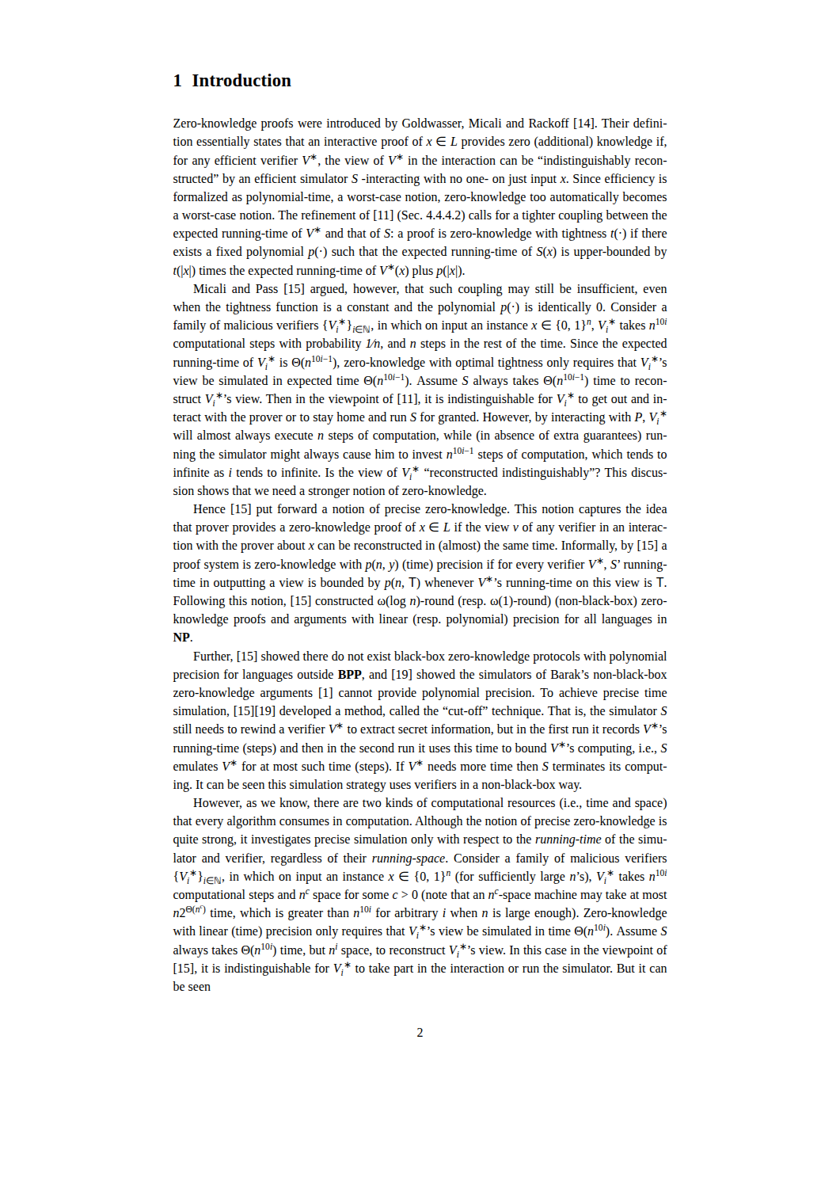1 Introduction
Zero-knowledge proofs were introduced by Goldwasser, Micali and Rackoff [14]. Their definition essentially states that an interactive proof of x ∈ L provides zero (additional) knowledge if, for any efficient verifier V∗, the view of V∗ in the interaction can be “indistinguishably reconstructed” by an efficient simulator S -interacting with no one- on just input x. Since efficiency is formalized as polynomial-time, a worst-case notion, zero-knowledge too automatically becomes a worst-case notion. The refinement of [11] (Sec. 4.4.4.2) calls for a tighter coupling between the expected running-time of V∗ and that of S: a proof is zero-knowledge with tightness t(·) if there exists a fixed polynomial p(·) such that the expected running-time of S(x) is upper-bounded by t(|x|) times the expected running-time of V∗(x) plus p(|x|).
Micali and Pass [15] argued, however, that such coupling may still be insufficient, even when the tightness function is a constant and the polynomial p(·) is identically 0. Consider a family of malicious verifiers {Vi∗}i∈ℕ, in which on input an instance x ∈ {0, 1}n, Vi∗ takes n10i computational steps with probability 1⁄n, and n steps in the rest of the time. Since the expected running-time of Vi∗ is Θ(n10i−1), zero-knowledge with optimal tightness only requires that Vi∗’s view be simulated in expected time Θ(n10i−1). Assume S always takes Θ(n10i−1) time to reconstruct Vi∗’s view. Then in the viewpoint of [11], it is indistinguishable for Vi∗ to get out and interact with the prover or to stay home and run S for granted. However, by interacting with P, Vi∗ will almost always execute n steps of computation, while (in absence of extra guarantees) running the simulator might always cause him to invest n10i−1 steps of computation, which tends to infinite as i tends to infinite. Is the view of Vi∗ “reconstructed indistinguishably”? This discussion shows that we need a stronger notion of zero-knowledge.
Hence [15] put forward a notion of precise zero-knowledge. This notion captures the idea that prover provides a zero-knowledge proof of x ∈ L if the view v of any verifier in an interaction with the prover about x can be reconstructed in (almost) the same time. Informally, by [15] a proof system is zero-knowledge with p(n, y) (time) precision if for every verifier V∗, S’ running-time in outputting a view is bounded by p(n, T) whenever V∗’s running-time on this view is T. Following this notion, [15] constructed ω(log n)-round (resp. ω(1)-round) (non-black-box) zero-knowledge proofs and arguments with linear (resp. polynomial) precision for all languages in NP.
Further, [15] showed there do not exist black-box zero-knowledge protocols with polynomial precision for languages outside BPP, and [19] showed the simulators of Barak’s non-black-box zero-knowledge arguments [1] cannot provide polynomial precision. To achieve precise time simulation, [15][19] developed a method, called the “cut-off” technique. That is, the simulator S still needs to rewind a verifier V∗ to extract secret information, but in the first run it records V∗’s running-time (steps) and then in the second run it uses this time to bound V∗’s computing, i.e., S emulates V∗ for at most such time (steps). If V∗ needs more time then S terminates its computing. It can be seen this simulation strategy uses verifiers in a non-black-box way.
However, as we know, there are two kinds of computational resources (i.e., time and space) that every algorithm consumes in computation. Although the notion of precise zero-knowledge is quite strong, it investigates precise simulation only with respect to the running-time of the simulator and verifier, regardless of their running-space. Consider a family of malicious verifiers {Vi∗}i∈ℕ, in which on input an instance x ∈ {0, 1}n (for sufficiently large n’s), Vi∗ takes n10i computational steps and nc space for some c > 0 (note that an nc-space machine may take at most n2Θ(nc) time, which is greater than n10i for arbitrary i when n is large enough). Zero-knowledge with linear (time) precision only requires that Vi∗’s view be simulated in time Θ(n10i). Assume S always takes Θ(n10i) time, but ni space, to reconstruct Vi∗’s view. In this case in the viewpoint of [15], it is indistinguishable for Vi∗ to take part in the interaction or run the simulator. But it can be seen
2